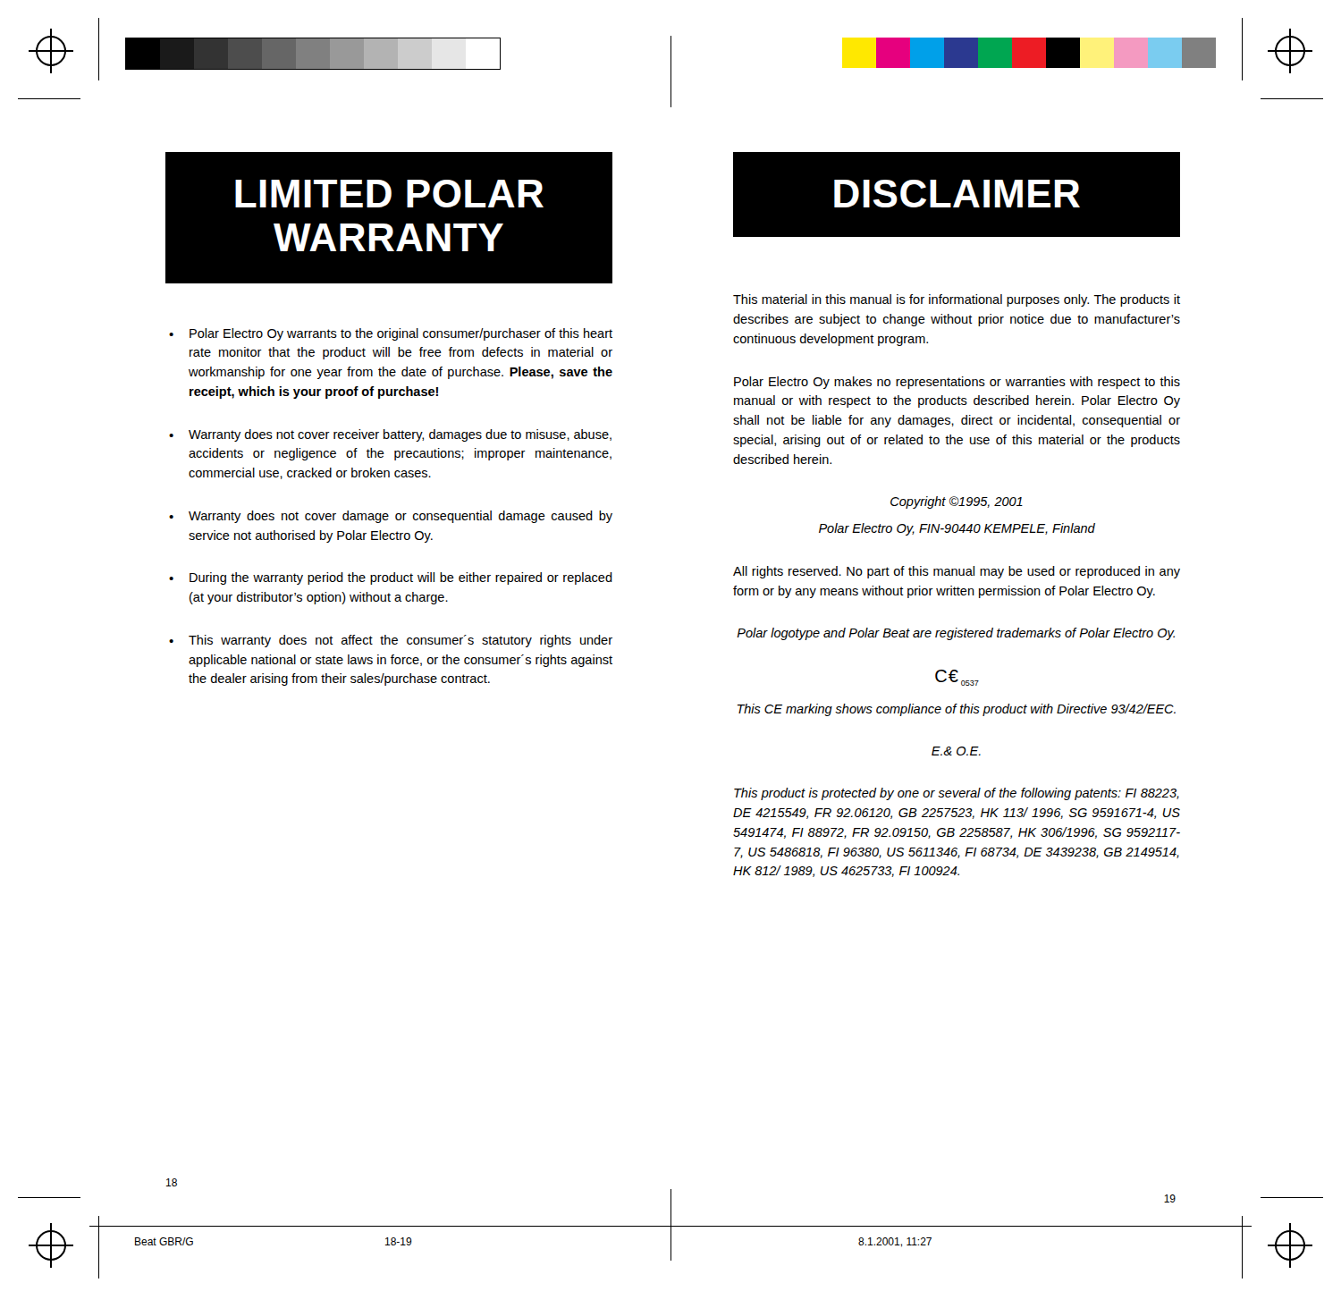Limited Polar
Warranty
Polar Electro Oy warrants to the original consumer/purchaser of this heart rate monitor that the product will be free from defects in material or workmanship for one year from the date of purchase. Please, save the receipt, which is your proof of purchase!
Warranty does not cover receiver battery, damages due to misuse, abuse, accidents or negligence of the precautions; improper maintenance, commercial use, cracked or broken cases.
Warranty does not cover damage or consequential damage caused by service not authorised by Polar Electro Oy.
During the warranty period the product will be either repaired or replaced (at your distributor’s option) without a charge.
This warranty does not affect the consumer´s statutory rights under applicable national or state laws in force, or the consumer´s rights against the dealer arising from their sales/purchase contract.
Disclaimer
This material in this manual is for informational purposes only. The products it describes are subject to change without prior notice due to manufacturer’s continuous development program.
Polar Electro Oy makes no representations or warranties with respect to this manual or with respect to the products described herein. Polar Electro Oy shall not be liable for any damages, direct or incidental, consequential or special, arising out of or related to the use of this material or the products described herein.
Copyright ©1995, 2001
Polar Electro Oy, FIN-90440 KEMPELE, Finland
All rights reserved. No part of this manual may be used or reproduced in any form or by any means without prior written permission of Polar Electro Oy.
Polar logotype and Polar Beat are registered trademarks of Polar Electro Oy.
C€0537
This CE marking shows compliance of this product with Directive 93/42/EEC.
E.& O.E.
This product is protected by one or several of the following patents: FI 88223, DE 4215549, FR 92.06120, GB 2257523, HK 113/ 1996, SG 9591671-4, US 5491474, FI 88972, FR 92.09150, GB 2258587, HK 306/1996, SG 9592117-7, US 5486818, FI 96380, US 5611346, FI 68734, DE 3439238, GB 2149514, HK 812/ 1989, US 4625733, FI 100924.
18
19
Beat GBR/G
18-19
8.1.2001, 11:27